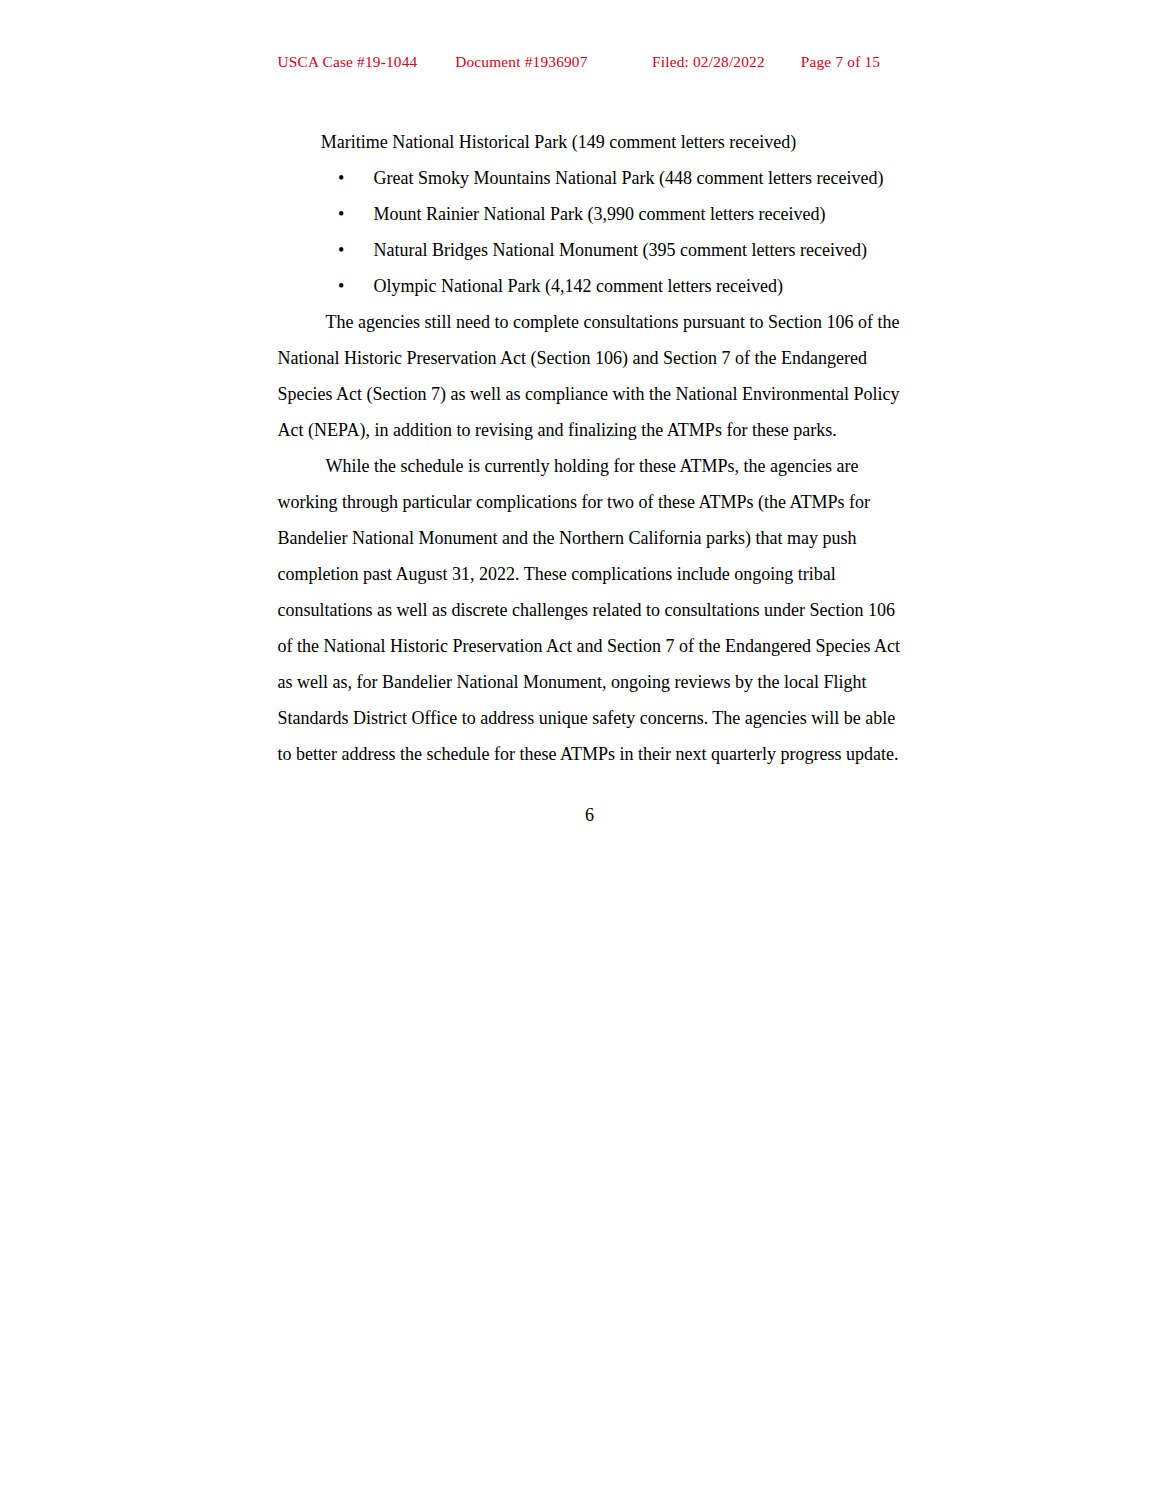USCA Case #19-1044 Document #1936907 Filed: 02/28/2022 Page 7 of 15
Maritime National Historical Park (149 comment letters received)
Great Smoky Mountains National Park (448 comment letters received)
Mount Rainier National Park (3,990 comment letters received)
Natural Bridges National Monument (395 comment letters received)
Olympic National Park (4,142 comment letters received)
The agencies still need to complete consultations pursuant to Section 106 of the National Historic Preservation Act (Section 106) and Section 7 of the Endangered Species Act (Section 7) as well as compliance with the National Environmental Policy Act (NEPA), in addition to revising and finalizing the ATMPs for these parks.
While the schedule is currently holding for these ATMPs, the agencies are working through particular complications for two of these ATMPs (the ATMPs for Bandelier National Monument and the Northern California parks) that may push completion past August 31, 2022. These complications include ongoing tribal consultations as well as discrete challenges related to consultations under Section 106 of the National Historic Preservation Act and Section 7 of the Endangered Species Act as well as, for Bandelier National Monument, ongoing reviews by the local Flight Standards District Office to address unique safety concerns. The agencies will be able to better address the schedule for these ATMPs in their next quarterly progress update.
6